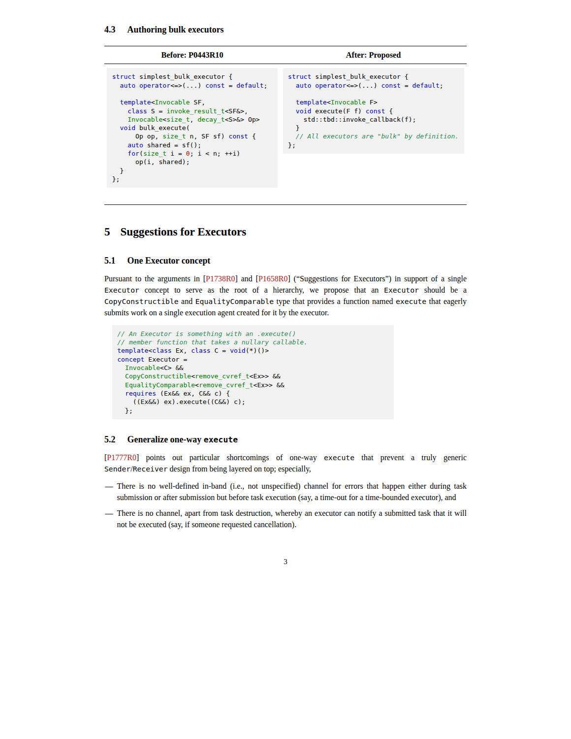4.3 Authoring bulk executors
| Before: P0443R10 | After: Proposed |
| --- | --- |
| struct simplest_bulk_executor { auto operator <=>(...) const = default ; template < Invocable SF, class S = invoke_result_t <SF&>, Invocable < size_t , decay_t <S>&> Op> void bulk_execute( Op op, size_t n, SF sf) const { auto shared = sf(); for ( size_t i = 0 ; i < n; ++i) op(i, shared); } }; | struct simplest_bulk_executor { auto operator <=>(...) const = default ; template < Invocable F> void execute(F f) const { std::tbd::invoke_callback(f); } // All executors are "bulk" by definition. }; |
5 Suggestions for Executors
5.1 One Executor concept
Pursuant to the arguments in [P1738R0] and [P1658R0] (“Suggestions for Executors”) in support of a single Executor concept to serve as the root of a hierarchy, we propose that an Executor should be a CopyConstructible and EqualityComparable type that provides a function named execute that eagerly submits work on a single execution agent created for it by the executor.
// An Executor is something with an .execute()
// member function that takes a nullary callable.
template<class Ex, class C = void(*)()>
concept Executor =
  Invocable<C> &&
  CopyConstructible<remove_cvref_t<Ex>> &&
  EqualityComparable<remove_cvref_t<Ex>> &&
  requires (Ex&& ex, C&& c) {
    ((Ex&&) ex).execute((C&&) c);
  };
5.2 Generalize one-way execute
[P1777R0] points out particular shortcomings of one-way execute that prevent a truly generic Sender/Receiver design from being layered on top; especially,
There is no well-defined in-band (i.e., not unspecified) channel for errors that happen either during task submission or after submission but before task execution (say, a time-out for a time-bounded executor), and
There is no channel, apart from task destruction, whereby an executor can notify a submitted task that it will not be executed (say, if someone requested cancellation).
3